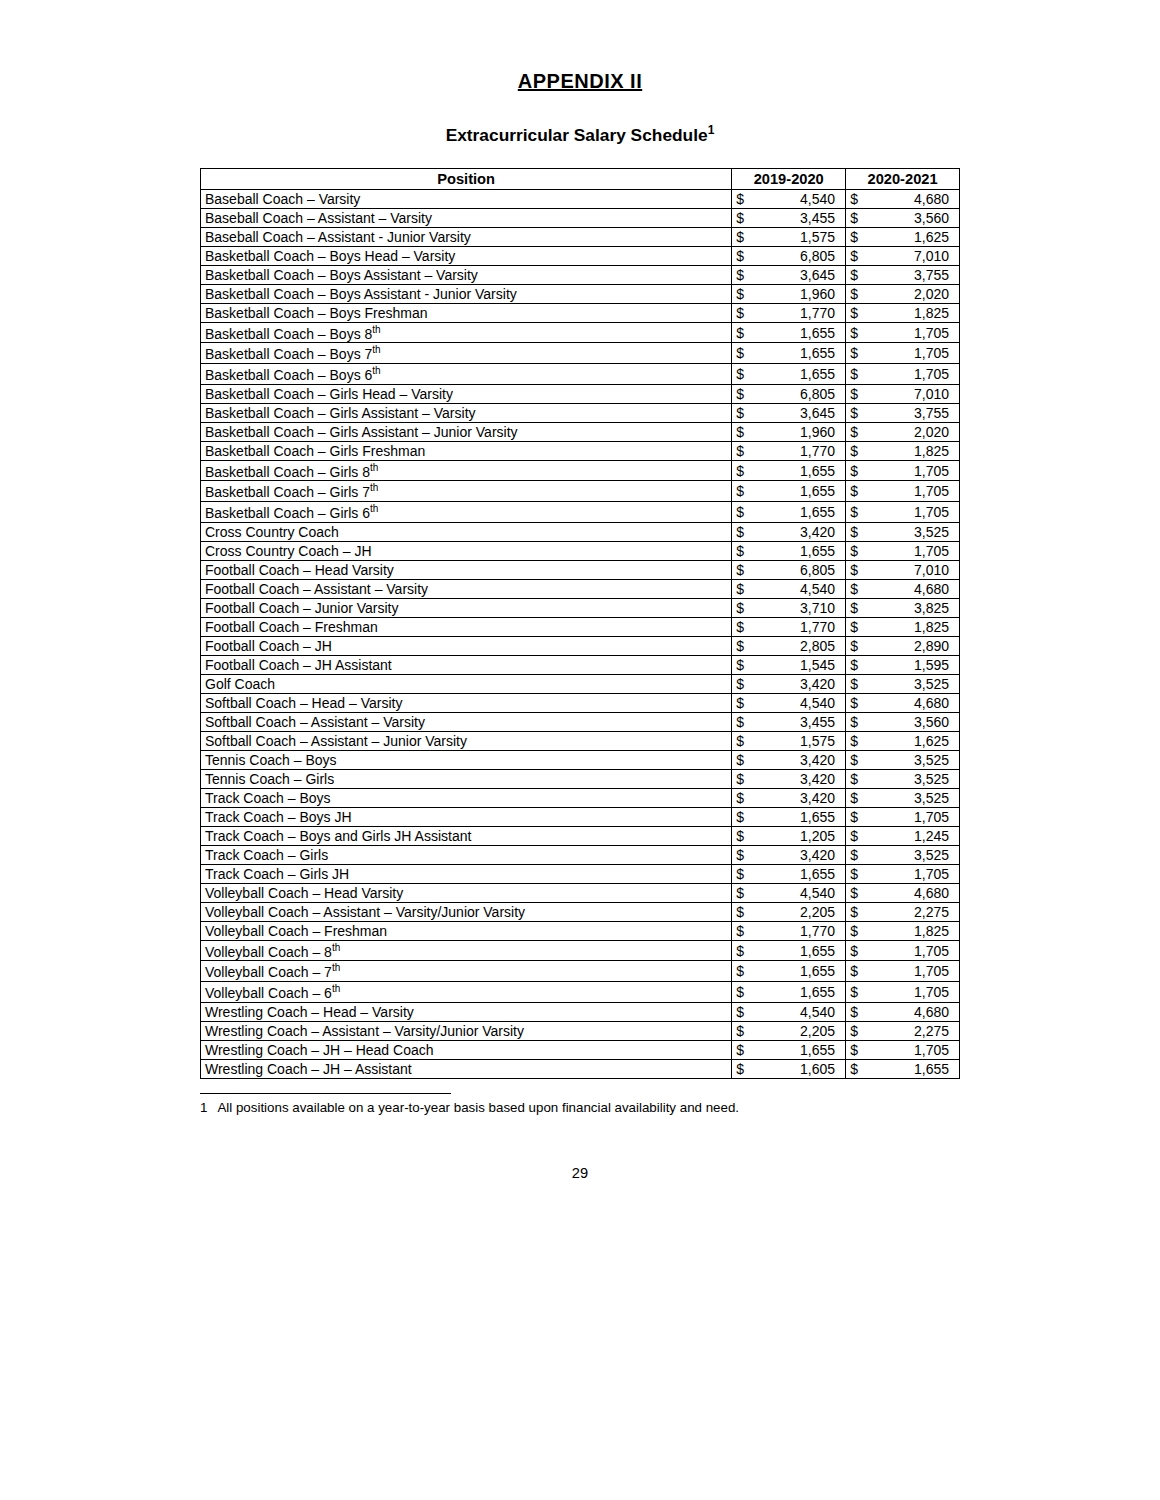APPENDIX II
Extracurricular Salary Schedule1
| Position | 2019-2020 | 2020-2021 |
| --- | --- | --- |
| Baseball Coach – Varsity | $ | 4,540 | $ | 4,680 |
| Baseball Coach – Assistant – Varsity | $ | 3,455 | $ | 3,560 |
| Baseball Coach – Assistant - Junior Varsity | $ | 1,575 | $ | 1,625 |
| Basketball Coach – Boys Head – Varsity | $ | 6,805 | $ | 7,010 |
| Basketball Coach – Boys Assistant – Varsity | $ | 3,645 | $ | 3,755 |
| Basketball Coach – Boys Assistant - Junior Varsity | $ | 1,960 | $ | 2,020 |
| Basketball Coach – Boys Freshman | $ | 1,770 | $ | 1,825 |
| Basketball Coach – Boys 8 th | $ | 1,655 | $ | 1,705 |
| Basketball Coach – Boys 7 th | $ | 1,655 | $ | 1,705 |
| Basketball Coach – Boys 6 th | $ | 1,655 | $ | 1,705 |
| Basketball Coach – Girls Head – Varsity | $ | 6,805 | $ | 7,010 |
| Basketball Coach – Girls Assistant – Varsity | $ | 3,645 | $ | 3,755 |
| Basketball Coach – Girls Assistant – Junior Varsity | $ | 1,960 | $ | 2,020 |
| Basketball Coach – Girls Freshman | $ | 1,770 | $ | 1,825 |
| Basketball Coach – Girls 8 th | $ | 1,655 | $ | 1,705 |
| Basketball Coach – Girls 7 th | $ | 1,655 | $ | 1,705 |
| Basketball Coach – Girls 6 th | $ | 1,655 | $ | 1,705 |
| Cross Country Coach | $ | 3,420 | $ | 3,525 |
| Cross Country Coach – JH | $ | 1,655 | $ | 1,705 |
| Football Coach – Head Varsity | $ | 6,805 | $ | 7,010 |
| Football Coach – Assistant – Varsity | $ | 4,540 | $ | 4,680 |
| Football Coach – Junior Varsity | $ | 3,710 | $ | 3,825 |
| Football Coach – Freshman | $ | 1,770 | $ | 1,825 |
| Football Coach – JH | $ | 2,805 | $ | 2,890 |
| Football Coach – JH Assistant | $ | 1,545 | $ | 1,595 |
| Golf Coach | $ | 3,420 | $ | 3,525 |
| Softball Coach – Head – Varsity | $ | 4,540 | $ | 4,680 |
| Softball Coach – Assistant – Varsity | $ | 3,455 | $ | 3,560 |
| Softball Coach – Assistant – Junior Varsity | $ | 1,575 | $ | 1,625 |
| Tennis Coach – Boys | $ | 3,420 | $ | 3,525 |
| Tennis Coach – Girls | $ | 3,420 | $ | 3,525 |
| Track Coach – Boys | $ | 3,420 | $ | 3,525 |
| Track Coach – Boys JH | $ | 1,655 | $ | 1,705 |
| Track Coach – Boys and Girls JH Assistant | $ | 1,205 | $ | 1,245 |
| Track Coach – Girls | $ | 3,420 | $ | 3,525 |
| Track Coach – Girls JH | $ | 1,655 | $ | 1,705 |
| Volleyball Coach – Head Varsity | $ | 4,540 | $ | 4,680 |
| Volleyball Coach – Assistant – Varsity/Junior Varsity | $ | 2,205 | $ | 2,275 |
| Volleyball Coach – Freshman | $ | 1,770 | $ | 1,825 |
| Volleyball Coach – 8 th | $ | 1,655 | $ | 1,705 |
| Volleyball Coach – 7 th | $ | 1,655 | $ | 1,705 |
| Volleyball Coach – 6 th | $ | 1,655 | $ | 1,705 |
| Wrestling Coach – Head – Varsity | $ | 4,540 | $ | 4,680 |
| Wrestling Coach – Assistant – Varsity/Junior Varsity | $ | 2,205 | $ | 2,275 |
| Wrestling Coach – JH – Head Coach | $ | 1,655 | $ | 1,705 |
| Wrestling Coach – JH – Assistant | $ | 1,605 | $ | 1,655 |
1 All positions available on a year-to-year basis based upon financial availability and need.
29